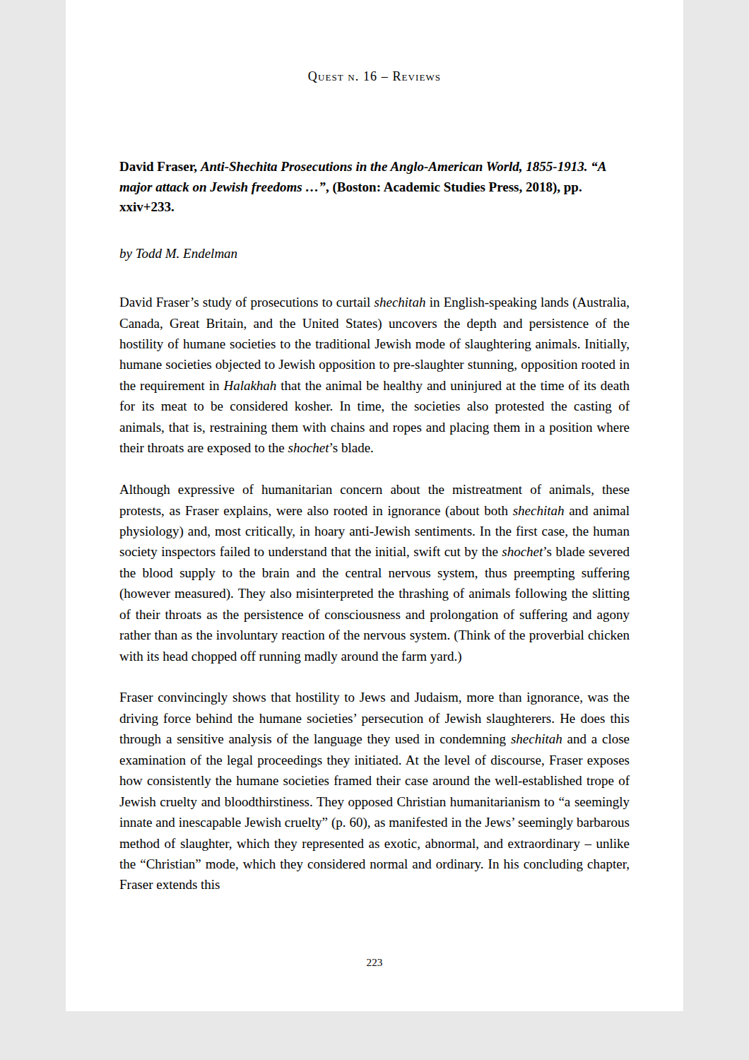Quest n. 16 – Reviews
David Fraser, Anti-Shechita Prosecutions in the Anglo-American World, 1855-1913. “A major attack on Jewish freedoms …”, (Boston: Academic Studies Press, 2018), pp. xxiv+233.
by Todd M. Endelman
David Fraser’s study of prosecutions to curtail shechitah in English-speaking lands (Australia, Canada, Great Britain, and the United States) uncovers the depth and persistence of the hostility of humane societies to the traditional Jewish mode of slaughtering animals. Initially, humane societies objected to Jewish opposition to pre-slaughter stunning, opposition rooted in the requirement in Halakhah that the animal be healthy and uninjured at the time of its death for its meat to be considered kosher. In time, the societies also protested the casting of animals, that is, restraining them with chains and ropes and placing them in a position where their throats are exposed to the shochet’s blade.
Although expressive of humanitarian concern about the mistreatment of animals, these protests, as Fraser explains, were also rooted in ignorance (about both shechitah and animal physiology) and, most critically, in hoary anti-Jewish sentiments. In the first case, the human society inspectors failed to understand that the initial, swift cut by the shochet’s blade severed the blood supply to the brain and the central nervous system, thus preempting suffering (however measured). They also misinterpreted the thrashing of animals following the slitting of their throats as the persistence of consciousness and prolongation of suffering and agony rather than as the involuntary reaction of the nervous system. (Think of the proverbial chicken with its head chopped off running madly around the farm yard.)
Fraser convincingly shows that hostility to Jews and Judaism, more than ignorance, was the driving force behind the humane societies’ persecution of Jewish slaughterers. He does this through a sensitive analysis of the language they used in condemning shechitah and a close examination of the legal proceedings they initiated. At the level of discourse, Fraser exposes how consistently the humane societies framed their case around the well-established trope of Jewish cruelty and bloodthirstiness. They opposed Christian humanitarianism to “a seemingly innate and inescapable Jewish cruelty” (p. 60), as manifested in the Jews’ seemingly barbarous method of slaughter, which they represented as exotic, abnormal, and extraordinary – unlike the “Christian” mode, which they considered normal and ordinary. In his concluding chapter, Fraser extends this
223